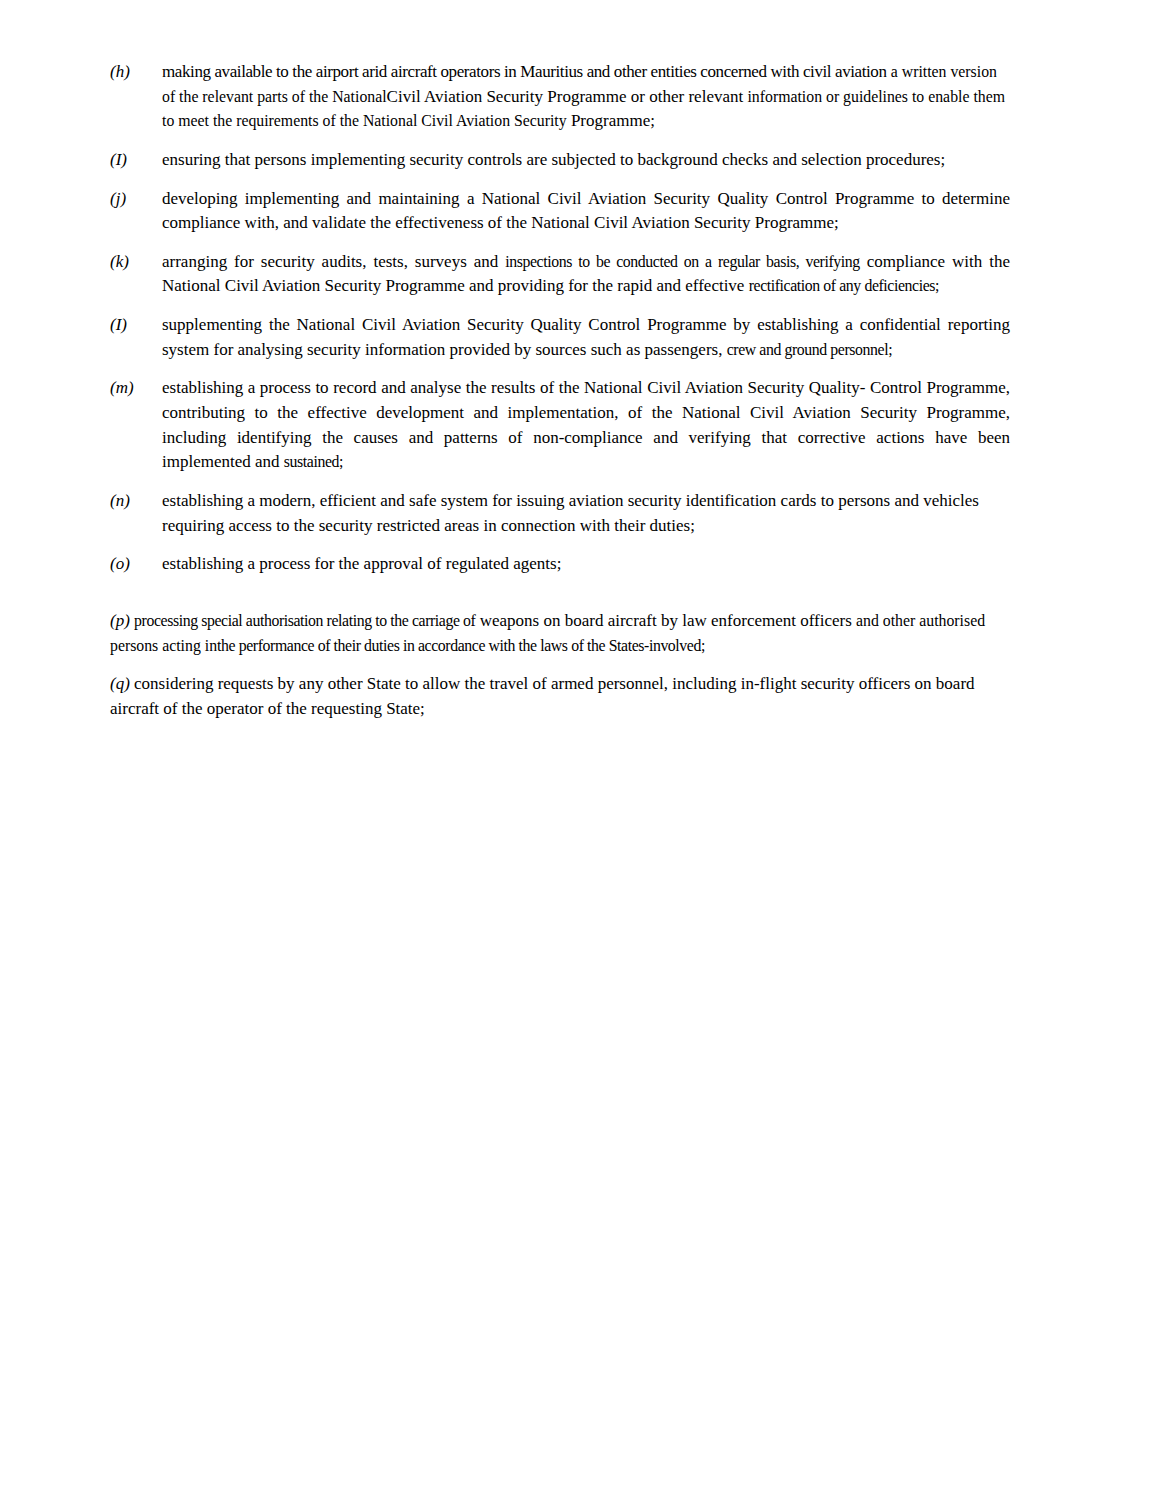(h) making available to the airport arid aircraft operators in Mauritius and other entities concerned with civil aviation a written version of the relevant parts of the National Civil Aviation Security Programme or other relevant information or guidelines to enable them to meet the requirements of the National Civil Aviation Security Programme;
(I) ensuring that persons implementing security controls are subjected to background checks and selection procedures;
(j) developing implementing and maintaining a National Civil Aviation Security Quality Control Programme to determine compliance with, and validate the effectiveness of the National Civil Aviation Security Programme;
(k) arranging for security audits, tests, surveys and inspections to be conducted on a regular basis, verifying compliance with the National Civil Aviation Security Programme and providing for the rapid and effective rectification of any deficiencies;
(I) supplementing the National Civil Aviation Security Quality Control Programme by establishing a confidential reporting system for analysing security information provided by sources such as passengers, crew and ground personnel;
(m) establishing a process to record and analyse the results of the National Civil Aviation Security Quality- Control Programme, contributing to the effective development and implementation, of the National Civil Aviation Security Programme, including identifying the causes and patterns of non-compliance and verifying that corrective actions have been implemented and sustained;
(n) establishing a modern, efficient and safe system for issuing aviation security identification cards to persons and vehicles requiring access to the security restricted areas in connection with their duties;
(o) establishing a process for the approval of regulated agents;
(p) processing special authorisation relating to the carriage of weapons on board aircraft by law enforcement officers and other authorised persons acting in the performance of their duties in accordance with the laws of the States-involved;
(q) considering requests by any other State to allow the travel of armed personnel, including in-flight security officers on board aircraft of the operator of the requesting State;